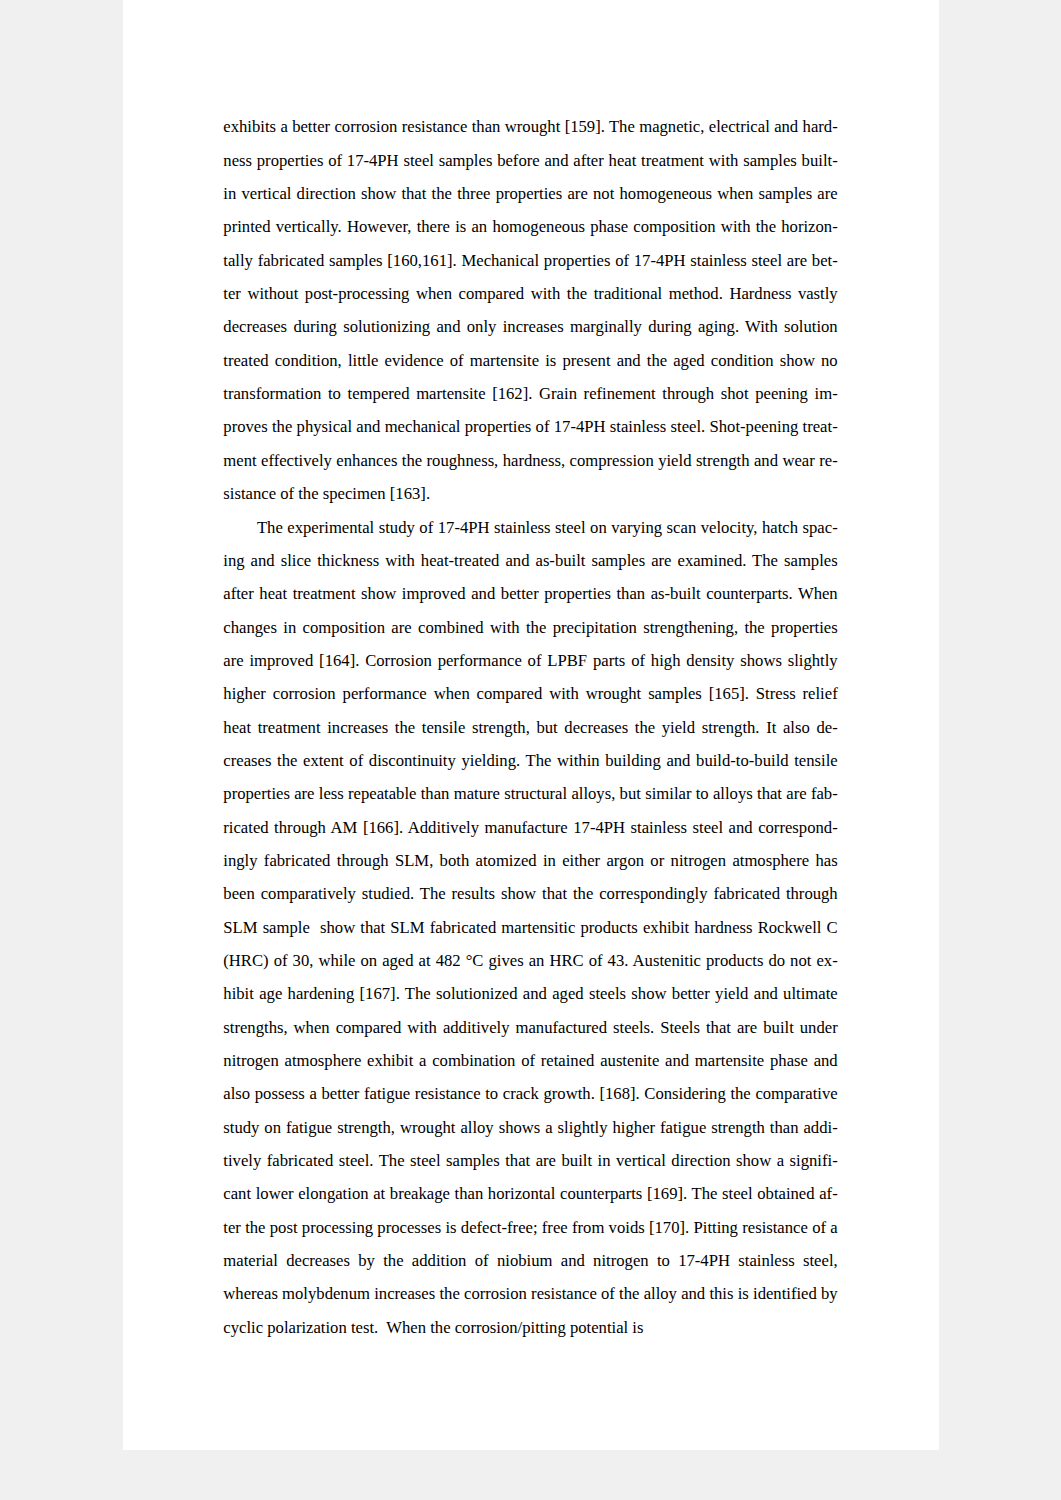exhibits a better corrosion resistance than wrought [159]. The magnetic, electrical and hardness properties of 17-4PH steel samples before and after heat treatment with samples built-in vertical direction show that the three properties are not homogeneous when samples are printed vertically. However, there is an homogeneous phase composition with the horizontally fabricated samples [160,161]. Mechanical properties of 17-4PH stainless steel are better without post-processing when compared with the traditional method. Hardness vastly decreases during solutionizing and only increases marginally during aging. With solution treated condition, little evidence of martensite is present and the aged condition show no transformation to tempered martensite [162]. Grain refinement through shot peening improves the physical and mechanical properties of 17-4PH stainless steel. Shot-peening treatment effectively enhances the roughness, hardness, compression yield strength and wear resistance of the specimen [163].
The experimental study of 17-4PH stainless steel on varying scan velocity, hatch spacing and slice thickness with heat-treated and as-built samples are examined. The samples after heat treatment show improved and better properties than as-built counterparts. When changes in composition are combined with the precipitation strengthening, the properties are improved [164]. Corrosion performance of LPBF parts of high density shows slightly higher corrosion performance when compared with wrought samples [165]. Stress relief heat treatment increases the tensile strength, but decreases the yield strength. It also decreases the extent of discontinuity yielding. The within building and build-to-build tensile properties are less repeatable than mature structural alloys, but similar to alloys that are fabricated through AM [166]. Additively manufacture 17-4PH stainless steel and correspondingly fabricated through SLM, both atomized in either argon or nitrogen atmosphere has been comparatively studied. The results show that the correspondingly fabricated through SLM sample show that SLM fabricated martensitic products exhibit hardness Rockwell C (HRC) of 30, while on aged at 482 °C gives an HRC of 43. Austenitic products do not exhibit age hardening [167]. The solutionized and aged steels show better yield and ultimate strengths, when compared with additively manufactured steels. Steels that are built under nitrogen atmosphere exhibit a combination of retained austenite and martensite phase and also possess a better fatigue resistance to crack growth. [168]. Considering the comparative study on fatigue strength, wrought alloy shows a slightly higher fatigue strength than additively fabricated steel. The steel samples that are built in vertical direction show a significant lower elongation at breakage than horizontal counterparts [169]. The steel obtained after the post processing processes is defect-free; free from voids [170]. Pitting resistance of a material decreases by the addition of niobium and nitrogen to 17-4PH stainless steel, whereas molybdenum increases the corrosion resistance of the alloy and this is identified by cyclic polarization test. When the corrosion/pitting potential is